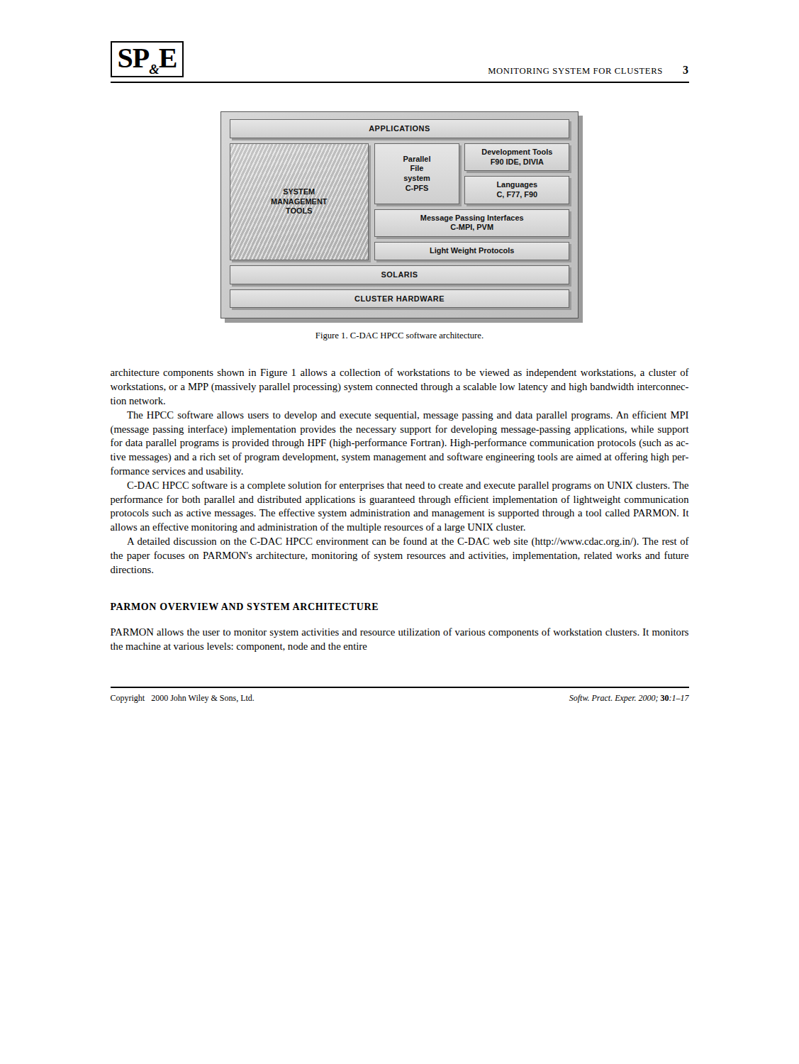SP&E
MONITORING SYSTEM FOR CLUSTERS 3
APPLICATIONS
SYSTEM
MANAGEMENT
TOOLS
Parallel
File
system
C-PFS
Development Tools
F90 IDE, DIVIA
Languages
C, F77, F90
Message Passing Interfaces
C-MPI, PVM
Light Weight Protocols
SOLARIS
CLUSTER HARDWARE
Figure 1. C-DAC HPCC software architecture.
architecture components shown in Figure 1 allows a collection of workstations to be viewed as independent workstations, a cluster of workstations, or a MPP (massively parallel processing) system connected through a scalable low latency and high bandwidth interconnection network.
The HPCC software allows users to develop and execute sequential, message passing and data parallel programs. An efficient MPI (message passing interface) implementation provides the necessary support for developing message-passing applications, while support for data parallel programs is provided through HPF (high-performance Fortran). High-performance communication protocols (such as active messages) and a rich set of program development, system management and software engineering tools are aimed at offering high performance services and usability.
C-DAC HPCC software is a complete solution for enterprises that need to create and execute parallel programs on UNIX clusters. The performance for both parallel and distributed applications is guaranteed through efficient implementation of lightweight communication protocols such as active messages. The effective system administration and management is supported through a tool called PARMON. It allows an effective monitoring and administration of the multiple resources of a large UNIX cluster.
A detailed discussion on the C-DAC HPCC environment can be found at the C-DAC web site (http://www.cdac.org.in/). The rest of the paper focuses on PARMON's architecture, monitoring of system resources and activities, implementation, related works and future directions.
PARMON overview and system architecture
PARMON allows the user to monitor system activities and resource utilization of various components of workstation clusters. It monitors the machine at various levels: component, node and the entire
Copyright 2000 John Wiley & Sons, Ltd.
Softw. Pract. Exper. 2000; 30:1–17